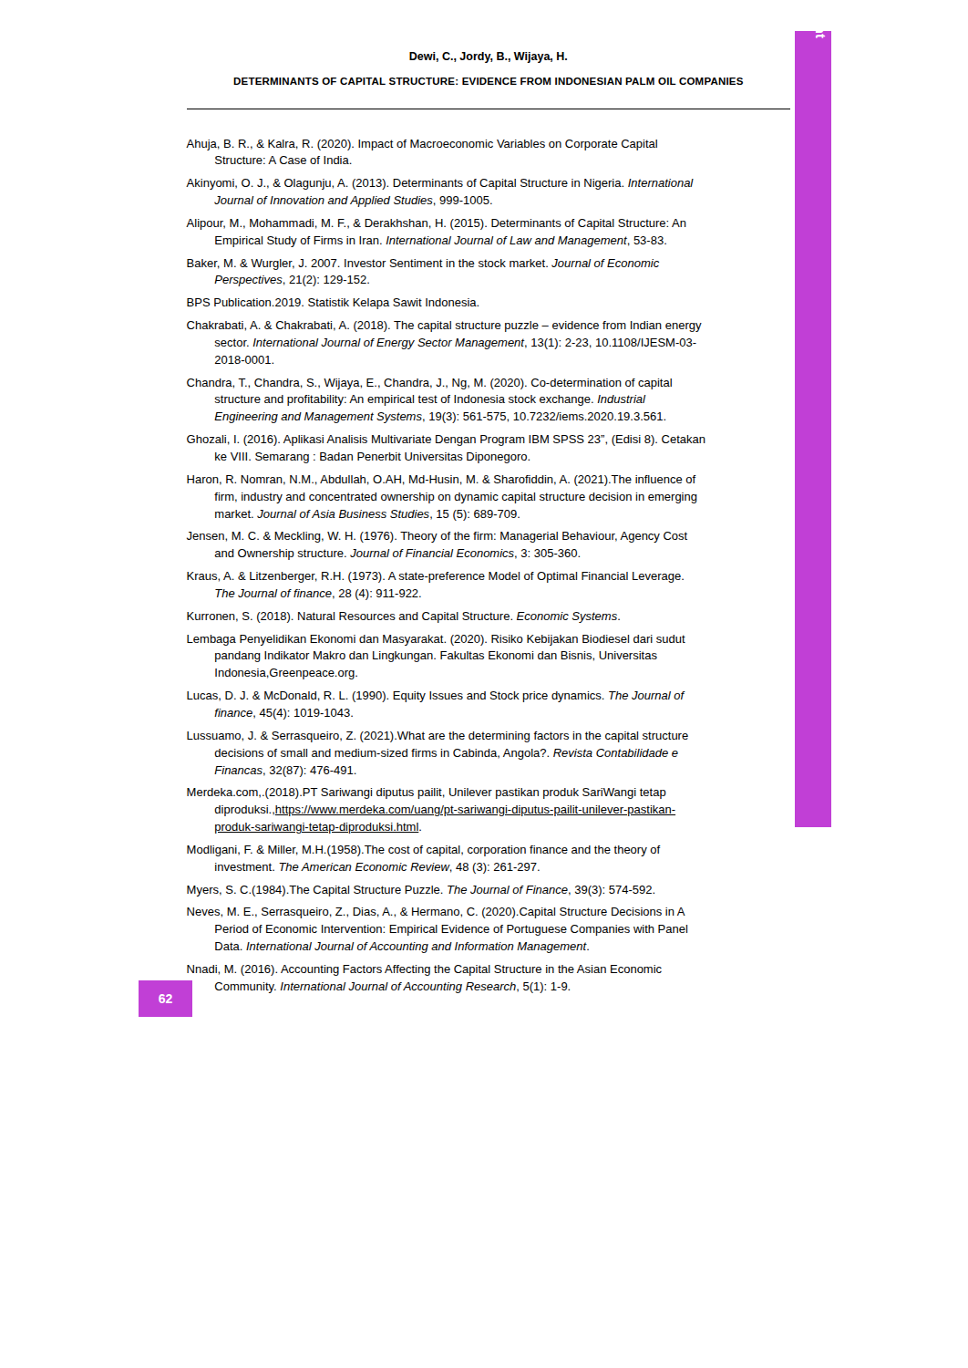Business Excellence and Management Volume 11 Issue 4 / December 2021
Dewi, C., Jordy, B., Wijaya, H.
DETERMINANTS OF CAPITAL STRUCTURE: EVIDENCE FROM INDONESIAN PALM OIL COMPANIES
Ahuja, B. R., & Kalra, R. (2020). Impact of Macroeconomic Variables on Corporate Capital Structure: A Case of India.
Akinyomi, O. J., & Olagunju, A. (2013). Determinants of Capital Structure in Nigeria. International Journal of Innovation and Applied Studies, 999-1005.
Alipour, M., Mohammadi, M. F., & Derakhshan, H. (2015). Determinants of Capital Structure: An Empirical Study of Firms in Iran. International Journal of Law and Management, 53-83.
Baker, M. & Wurgler, J. 2007. Investor Sentiment in the stock market. Journal of Economic Perspectives, 21(2): 129-152.
BPS Publication.2019. Statistik Kelapa Sawit Indonesia.
Chakrabati, A. & Chakrabati, A. (2018). The capital structure puzzle – evidence from Indian energy sector. International Journal of Energy Sector Management, 13(1): 2-23, 10.1108/IJESM-03-2018-0001.
Chandra, T., Chandra, S., Wijaya, E., Chandra, J., Ng, M. (2020). Co-determination of capital structure and profitability: An empirical test of Indonesia stock exchange. Industrial Engineering and Management Systems, 19(3): 561-575, 10.7232/iems.2020.19.3.561.
Ghozali, I. (2016). Aplikasi Analisis Multivariate Dengan Program IBM SPSS 23”, (Edisi 8). Cetakan ke VIII. Semarang : Badan Penerbit Universitas Diponegoro.
Haron, R. Nomran, N.M., Abdullah, O.AH, Md-Husin, M. & Sharofiddin, A. (2021).The influence of firm, industry and concentrated ownership on dynamic capital structure decision in emerging market. Journal of Asia Business Studies, 15 (5): 689-709.
Jensen, M. C. & Meckling, W. H. (1976). Theory of the firm: Managerial Behaviour, Agency Cost and Ownership structure. Journal of Financial Economics, 3: 305-360.
Kraus, A. & Litzenberger, R.H. (1973). A state-preference Model of Optimal Financial Leverage. The Journal of finance, 28 (4): 911-922.
Kurronen, S. (2018). Natural Resources and Capital Structure. Economic Systems.
Lembaga Penyelidikan Ekonomi dan Masyarakat. (2020). Risiko Kebijakan Biodiesel dari sudut pandang Indikator Makro dan Lingkungan. Fakultas Ekonomi dan Bisnis, Universitas Indonesia,Greenpeace.org.
Lucas, D. J. & McDonald, R. L. (1990). Equity Issues and Stock price dynamics. The Journal of finance, 45(4): 1019-1043.
Lussuamo, J. & Serrasqueiro, Z. (2021).What are the determining factors in the capital structure decisions of small and medium-sized firms in Cabinda, Angola?. Revista Contabilidade e Financas, 32(87): 476-491.
Merdeka.com,.(2018).PT Sariwangi diputus pailit, Unilever pastikan produk SariWangi tetap diproduksi.,https://www.merdeka.com/uang/pt-sariwangi-diputus-pailit-unilever-pastikan-produk-sariwangi-tetap-diproduksi.html.
Modligani, F. & Miller, M.H.(1958).The cost of capital, corporation finance and the theory of investment. The American Economic Review, 48 (3): 261-297.
Myers, S. C.(1984).The Capital Structure Puzzle. The Journal of Finance, 39(3): 574-592.
Neves, M. E., Serrasqueiro, Z., Dias, A., & Hermano, C. (2020).Capital Structure Decisions in A Period of Economic Intervention: Empirical Evidence of Portuguese Companies with Panel Data. International Journal of Accounting and Information Management.
Nnadi, M. (2016). Accounting Factors Affecting the Capital Structure in the Asian Economic Community. International Journal of Accounting Research, 5(1): 1-9.
62